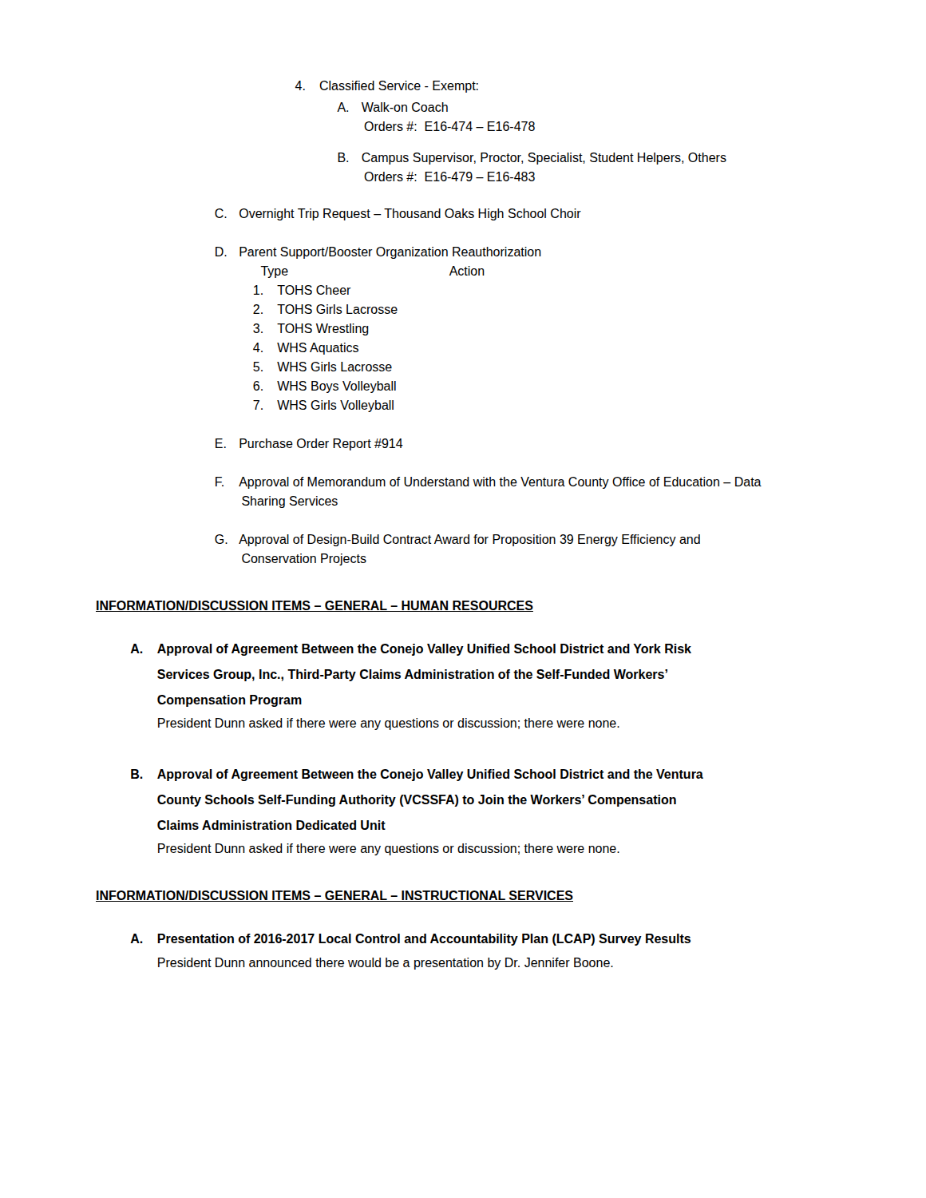4. Classified Service - Exempt:
A. Walk-on Coach
Orders #: E16-474 – E16-478
B. Campus Supervisor, Proctor, Specialist, Student Helpers, Others
Orders #: E16-479 – E16-483
C. Overnight Trip Request – Thousand Oaks High School Choir
D. Parent Support/Booster Organization Reauthorization
TypeAction
1. TOHS Cheer
2. TOHS Girls Lacrosse
3. TOHS Wrestling
4. WHS Aquatics
5. WHS Girls Lacrosse
6. WHS Boys Volleyball
7. WHS Girls Volleyball
E. Purchase Order Report #914
F. Approval of Memorandum of Understand with the Ventura County Office of Education – Data Sharing Services
G. Approval of Design-Build Contract Award for Proposition 39 Energy Efficiency and Conservation Projects
INFORMATION/DISCUSSION ITEMS – GENERAL – HUMAN RESOURCES
A. Approval of Agreement Between the Conejo Valley Unified School District and York Risk Services Group, Inc., Third-Party Claims Administration of the Self-Funded Workers’ Compensation Program
President Dunn asked if there were any questions or discussion; there were none.
B. Approval of Agreement Between the Conejo Valley Unified School District and the Ventura County Schools Self-Funding Authority (VCSSFA) to Join the Workers’ Compensation Claims Administration Dedicated Unit
President Dunn asked if there were any questions or discussion; there were none.
INFORMATION/DISCUSSION ITEMS – GENERAL – INSTRUCTIONAL SERVICES
A. Presentation of 2016-2017 Local Control and Accountability Plan (LCAP) Survey Results
President Dunn announced there would be a presentation by Dr. Jennifer Boone.